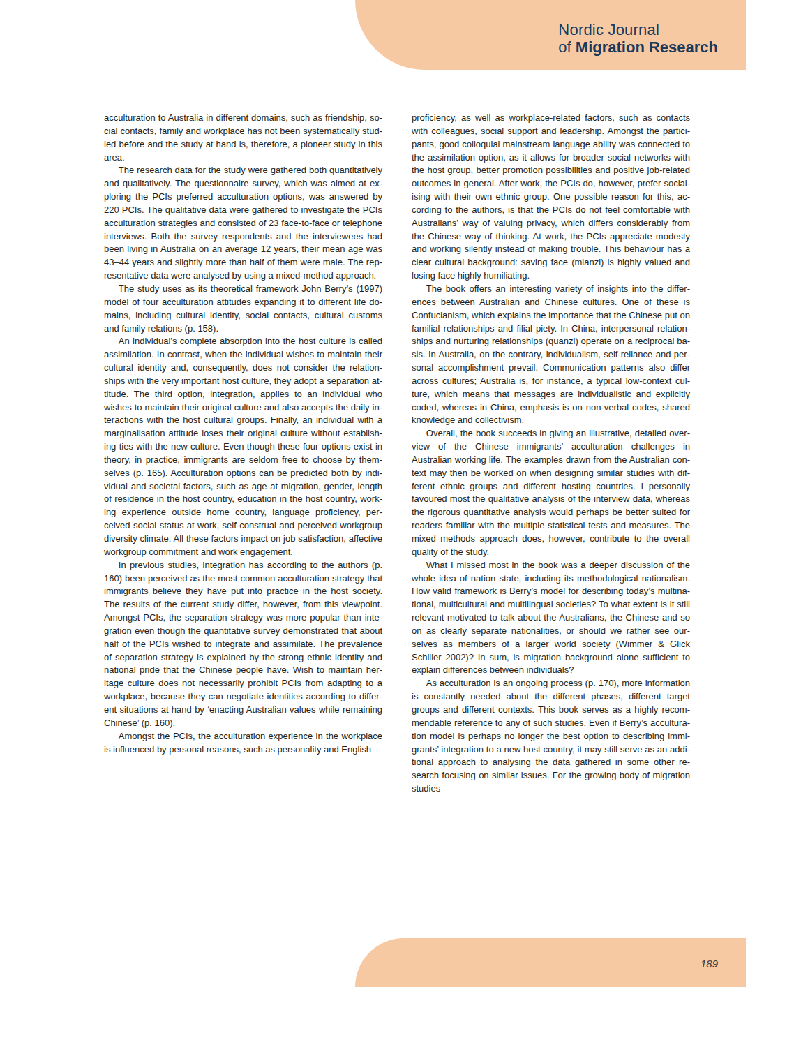Nordic Journal of Migration Research
acculturation to Australia in different domains, such as friendship, social contacts, family and workplace has not been systematically studied before and the study at hand is, therefore, a pioneer study in this area.
The research data for the study were gathered both quantitatively and qualitatively. The questionnaire survey, which was aimed at exploring the PCIs preferred acculturation options, was answered by 220 PCIs. The qualitative data were gathered to investigate the PCIs acculturation strategies and consisted of 23 face-to-face or telephone interviews. Both the survey respondents and the interviewees had been living in Australia on an average 12 years, their mean age was 43–44 years and slightly more than half of them were male. The representative data were analysed by using a mixed-method approach.
The study uses as its theoretical framework John Berry’s (1997) model of four acculturation attitudes expanding it to different life domains, including cultural identity, social contacts, cultural customs and family relations (p. 158).
An individual’s complete absorption into the host culture is called assimilation. In contrast, when the individual wishes to maintain their cultural identity and, consequently, does not consider the relationships with the very important host culture, they adopt a separation attitude. The third option, integration, applies to an individual who wishes to maintain their original culture and also accepts the daily interactions with the host cultural groups. Finally, an individual with a marginalisation attitude loses their original culture without establishing ties with the new culture. Even though these four options exist in theory, in practice, immigrants are seldom free to choose by themselves (p. 165). Acculturation options can be predicted both by individual and societal factors, such as age at migration, gender, length of residence in the host country, education in the host country, working experience outside home country, language proficiency, perceived social status at work, self-construal and perceived workgroup diversity climate. All these factors impact on job satisfaction, affective workgroup commitment and work engagement.
In previous studies, integration has according to the authors (p. 160) been perceived as the most common acculturation strategy that immigrants believe they have put into practice in the host society. The results of the current study differ, however, from this viewpoint. Amongst PCIs, the separation strategy was more popular than integration even though the quantitative survey demonstrated that about half of the PCIs wished to integrate and assimilate. The prevalence of separation strategy is explained by the strong ethnic identity and national pride that the Chinese people have. Wish to maintain heritage culture does not necessarily prohibit PCIs from adapting to a workplace, because they can negotiate identities according to different situations at hand by ‘enacting Australian values while remaining Chinese’ (p. 160).
Amongst the PCIs, the acculturation experience in the workplace is influenced by personal reasons, such as personality and English
proficiency, as well as workplace-related factors, such as contacts with colleagues, social support and leadership. Amongst the participants, good colloquial mainstream language ability was connected to the assimilation option, as it allows for broader social networks with the host group, better promotion possibilities and positive job-related outcomes in general. After work, the PCIs do, however, prefer socialising with their own ethnic group. One possible reason for this, according to the authors, is that the PCIs do not feel comfortable with Australians’ way of valuing privacy, which differs considerably from the Chinese way of thinking. At work, the PCIs appreciate modesty and working silently instead of making trouble. This behaviour has a clear cultural background: saving face (mianzi) is highly valued and losing face highly humiliating.
The book offers an interesting variety of insights into the differences between Australian and Chinese cultures. One of these is Confucianism, which explains the importance that the Chinese put on familial relationships and filial piety. In China, interpersonal relationships and nurturing relationships (quanzi) operate on a reciprocal basis. In Australia, on the contrary, individualism, self-reliance and personal accomplishment prevail. Communication patterns also differ across cultures; Australia is, for instance, a typical low-context culture, which means that messages are individualistic and explicitly coded, whereas in China, emphasis is on non-verbal codes, shared knowledge and collectivism.
Overall, the book succeeds in giving an illustrative, detailed overview of the Chinese immigrants’ acculturation challenges in Australian working life. The examples drawn from the Australian context may then be worked on when designing similar studies with different ethnic groups and different hosting countries. I personally favoured most the qualitative analysis of the interview data, whereas the rigorous quantitative analysis would perhaps be better suited for readers familiar with the multiple statistical tests and measures. The mixed methods approach does, however, contribute to the overall quality of the study.
What I missed most in the book was a deeper discussion of the whole idea of nation state, including its methodological nationalism. How valid framework is Berry’s model for describing today’s multinational, multicultural and multilingual societies? To what extent is it still relevant motivated to talk about the Australians, the Chinese and so on as clearly separate nationalities, or should we rather see ourselves as members of a larger world society (Wimmer & Glick Schiller 2002)? In sum, is migration background alone sufficient to explain differences between individuals?
As acculturation is an ongoing process (p. 170), more information is constantly needed about the different phases, different target groups and different contexts. This book serves as a highly recommendable reference to any of such studies. Even if Berry’s acculturation model is perhaps no longer the best option to describing immigrants’ integration to a new host country, it may still serve as an additional approach to analysing the data gathered in some other research focusing on similar issues. For the growing body of migration studies
189